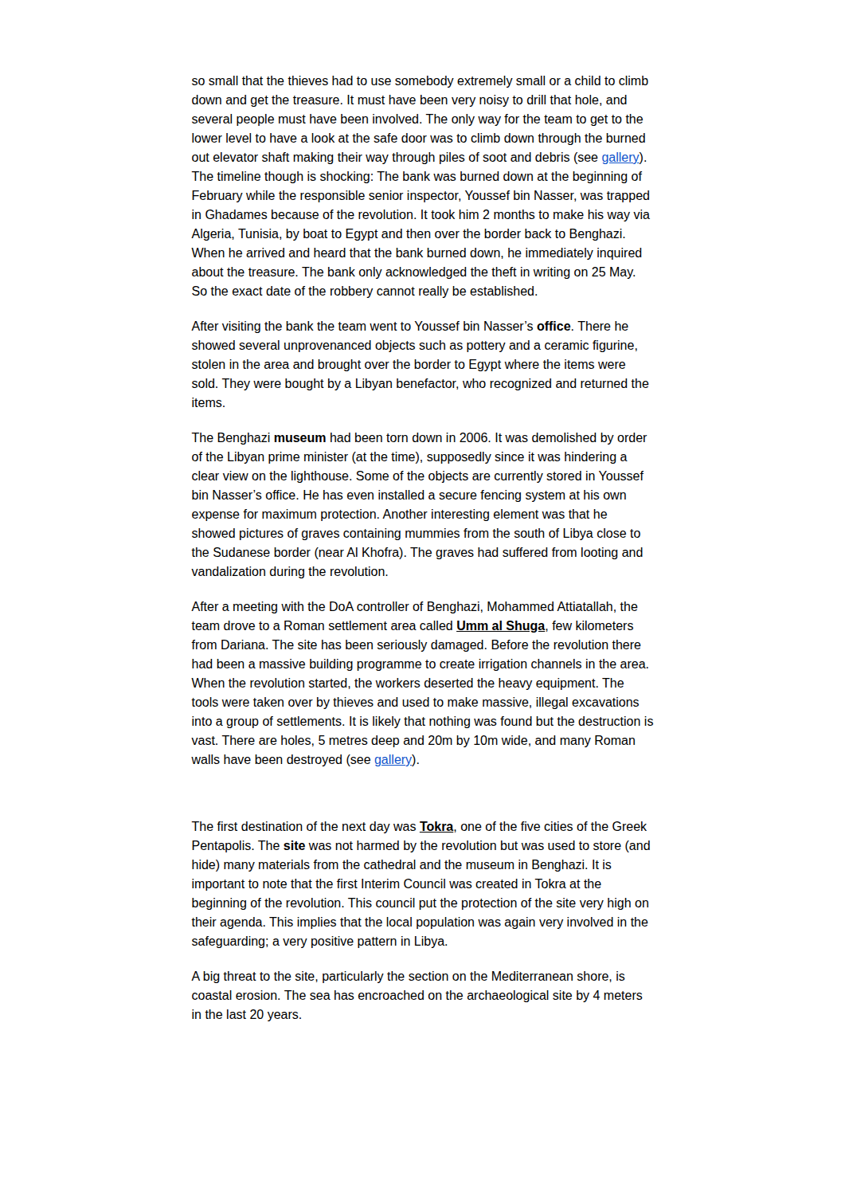so small that the thieves had to use somebody extremely small or a child to climb down and get the treasure. It must have been very noisy to drill that hole, and several people must have been involved. The only way for the team to get to the lower level to have a look at the safe door was to climb down through the burned out elevator shaft making their way through piles of soot and debris (see gallery). The timeline though is shocking: The bank was burned down at the beginning of February while the responsible senior inspector, Youssef bin Nasser, was trapped in Ghadames because of the revolution. It took him 2 months to make his way via Algeria, Tunisia, by boat to Egypt and then over the border back to Benghazi. When he arrived and heard that the bank burned down, he immediately inquired about the treasure. The bank only acknowledged the theft in writing on 25 May. So the exact date of the robbery cannot really be established.
After visiting the bank the team went to Youssef bin Nasser’s office. There he showed several unprovenanced objects such as pottery and a ceramic figurine, stolen in the area and brought over the border to Egypt where the items were sold. They were bought by a Libyan benefactor, who recognized and returned the items.
The Benghazi museum had been torn down in 2006. It was demolished by order of the Libyan prime minister (at the time), supposedly since it was hindering a clear view on the lighthouse. Some of the objects are currently stored in Youssef bin Nasser’s office. He has even installed a secure fencing system at his own expense for maximum protection. Another interesting element was that he showed pictures of graves containing mummies from the south of Libya close to the Sudanese border (near Al Khofra). The graves had suffered from looting and vandalization during the revolution.
After a meeting with the DoA controller of Benghazi, Mohammed Attiatallah, the team drove to a Roman settlement area called Umm al Shuga, few kilometers from Dariana. The site has been seriously damaged. Before the revolution there had been a massive building programme to create irrigation channels in the area. When the revolution started, the workers deserted the heavy equipment. The tools were taken over by thieves and used to make massive, illegal excavations into a group of settlements. It is likely that nothing was found but the destruction is vast. There are holes, 5 metres deep and 20m by 10m wide, and many Roman walls have been destroyed (see gallery).
The first destination of the next day was Tokra, one of the five cities of the Greek Pentapolis. The site was not harmed by the revolution but was used to store (and hide) many materials from the cathedral and the museum in Benghazi. It is important to note that the first Interim Council was created in Tokra at the beginning of the revolution. This council put the protection of the site very high on their agenda. This implies that the local population was again very involved in the safeguarding; a very positive pattern in Libya.
A big threat to the site, particularly the section on the Mediterranean shore, is coastal erosion. The sea has encroached on the archaeological site by 4 meters in the last 20 years.